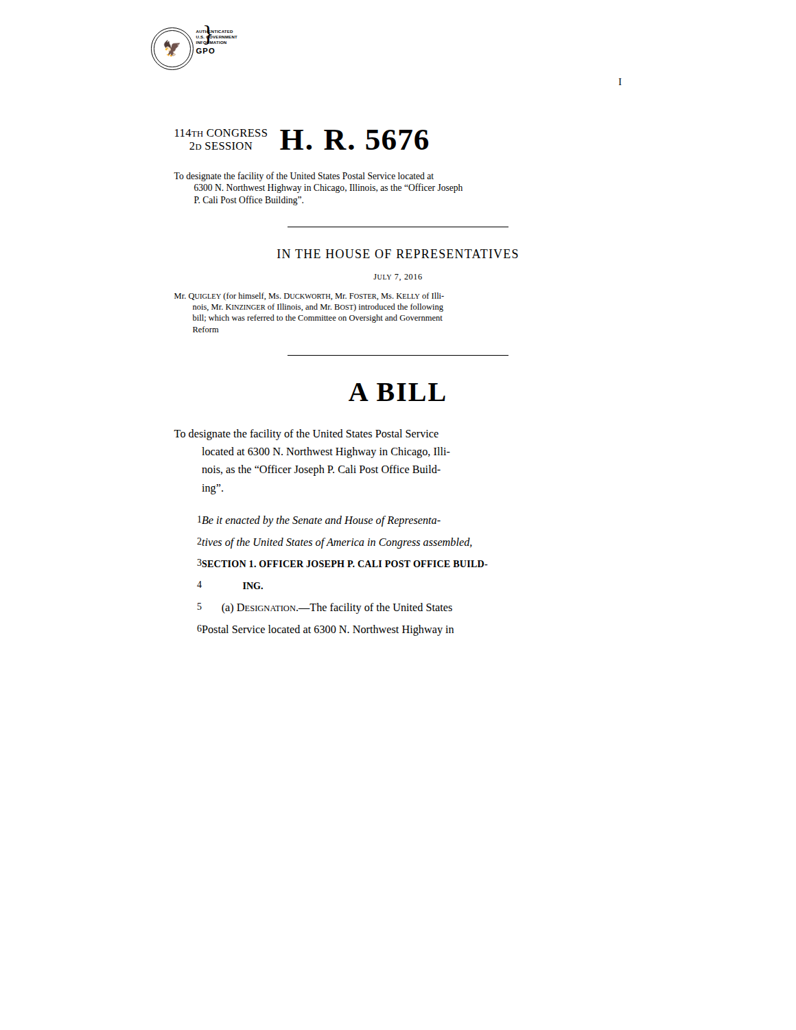🦅
AUTHENTICATED
U.S. GOVERNMENT
INFORMATION GPO
}
I
114TH CONGRESS 2D SESSION
H. R. 5676
To designate the facility of the United States Postal Service located at 6300 N. Northwest Highway in Chicago, Illinois, as the “Officer Joseph P. Cali Post Office Building”.
IN THE HOUSE OF REPRESENTATIVES
JULY 7, 2016
Mr. QUIGLEY (for himself, Ms. DUCKWORTH, Mr. FOSTER, Ms. KELLY of Illi- nois, Mr. KINZINGER of Illinois, and Mr. BOST) introduced the following bill; which was referred to the Committee on Oversight and Government Reform
A BILL
To designate the facility of the United States Postal Service located at 6300 N. Northwest Highway in Chicago, Illi- nois, as the “Officer Joseph P. Cali Post Office Build- ing”.
| 1 | Be it enacted by the Senate and House of Representa- |
| 2 | tives of the United States of America in Congress assembled, |
| 3 | SECTION 1. OFFICER JOSEPH P. CALI POST OFFICE BUILD- |
| 4 | ING. |
| 5 | (a) D ESIGNATION .—The facility of the United States |
| 6 | Postal Service located at 6300 N. Northwest Highway in |